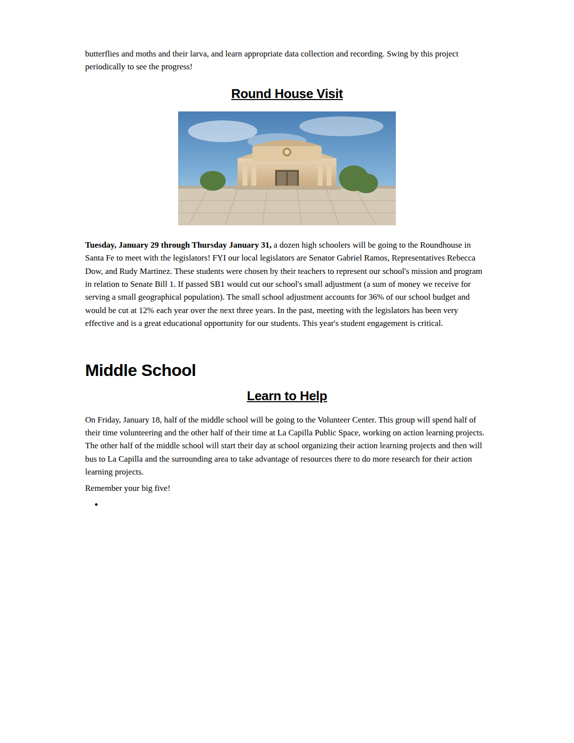butterflies and moths and their larva, and learn appropriate data collection and recording. Swing by this project periodically to see the progress!
Round House Visit
Tuesday, January 29 through Thursday January 31, a dozen high schoolers will be going to the Roundhouse in Santa Fe to meet with the legislators! FYI our local legislators are Senator Gabriel Ramos, Representatives Rebecca Dow, and Rudy Martinez. These students were chosen by their teachers to represent our school's mission and program in relation to Senate Bill 1. If passed SB1 would cut our school's small adjustment (a sum of money we receive for serving a small geographical population). The small school adjustment accounts for 36% of our school budget and would be cut at 12% each year over the next three years. In the past, meeting with the legislators has been very effective and is a great educational opportunity for our students. This year's student engagement is critical.
Middle School
Learn to Help
On Friday, January 18, half of the middle school will be going to the Volunteer Center. This group will spend half of their time volunteering and the other half of their time at La Capilla Public Space, working on action learning projects. The other half of the middle school will start their day at school organizing their action learning projects and then will bus to La Capilla and the surrounding area to take advantage of resources there to do more research for their action learning projects.
Remember your big five!